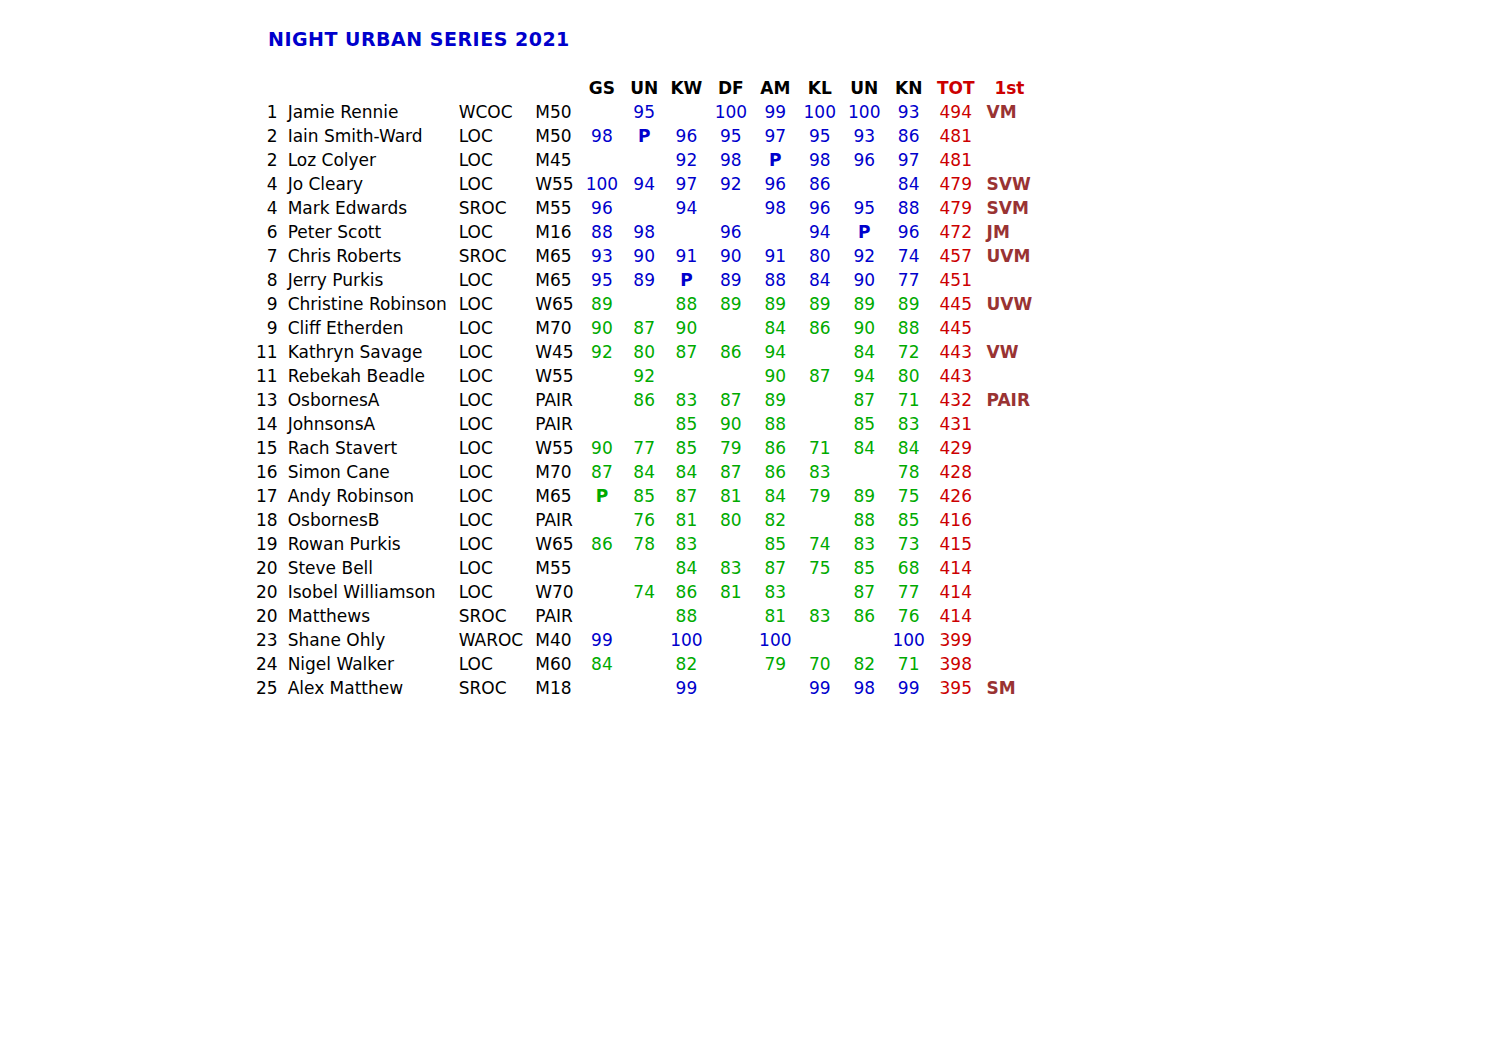NIGHT URBAN SERIES 2021
| | | | | GS | UN | KW | DF | AM | KL | UN | KN | TOT | 1st |
| --- | --- | --- | --- | --- | --- | --- | --- | --- | --- | --- | --- | --- | --- |
| 1 | Jamie Rennie | WCOC | M50 | | 95 | | 100 | 99 | 100 | 100 | 93 | 494 | VM |
| 2 | Iain Smith-Ward | LOC | M50 | 98 | P | 96 | 95 | 97 | 95 | 93 | 86 | 481 | |
| 2 | Loz Colyer | LOC | M45 | | | 92 | 98 | P | 98 | 96 | 97 | 481 | |
| 4 | Jo Cleary | LOC | W55 | 100 | 94 | 97 | 92 | 96 | 86 | | 84 | 479 | SVW |
| 4 | Mark Edwards | SROC | M55 | 96 | | 94 | | 98 | 96 | 95 | 88 | 479 | SVM |
| 6 | Peter Scott | LOC | M16 | 88 | 98 | | 96 | | 94 | P | 96 | 472 | JM |
| 7 | Chris Roberts | SROC | M65 | 93 | 90 | 91 | 90 | 91 | 80 | 92 | 74 | 457 | UVM |
| 8 | Jerry Purkis | LOC | M65 | 95 | 89 | P | 89 | 88 | 84 | 90 | 77 | 451 | |
| 9 | Christine Robinson | LOC | W65 | 89 | | 88 | 89 | 89 | 89 | 89 | 89 | 445 | UVW |
| 9 | Cliff Etherden | LOC | M70 | 90 | 87 | 90 | | 84 | 86 | 90 | 88 | 445 | |
| 11 | Kathryn Savage | LOC | W45 | 92 | 80 | 87 | 86 | 94 | | 84 | 72 | 443 | VW |
| 11 | Rebekah Beadle | LOC | W55 | | 92 | | | 90 | 87 | 94 | 80 | 443 | |
| 13 | OsbornesA | LOC | PAIR | | 86 | 83 | 87 | 89 | | 87 | 71 | 432 | PAIR |
| 14 | JohnsonsA | LOC | PAIR | | | 85 | 90 | 88 | | 85 | 83 | 431 | |
| 15 | Rach Stavert | LOC | W55 | 90 | 77 | 85 | 79 | 86 | 71 | 84 | 84 | 429 | |
| 16 | Simon Cane | LOC | M70 | 87 | 84 | 84 | 87 | 86 | 83 | | 78 | 428 | |
| 17 | Andy Robinson | LOC | M65 | P | 85 | 87 | 81 | 84 | 79 | 89 | 75 | 426 | |
| 18 | OsbornesB | LOC | PAIR | | 76 | 81 | 80 | 82 | | 88 | 85 | 416 | |
| 19 | Rowan Purkis | LOC | W65 | 86 | 78 | 83 | | 85 | 74 | 83 | 73 | 415 | |
| 20 | Steve Bell | LOC | M55 | | | 84 | 83 | 87 | 75 | 85 | 68 | 414 | |
| 20 | Isobel Williamson | LOC | W70 | | 74 | 86 | 81 | 83 | | 87 | 77 | 414 | |
| 20 | Matthews | SROC | PAIR | | | 88 | | 81 | 83 | 86 | 76 | 414 | |
| 23 | Shane Ohly | WAROC | M40 | 99 | | 100 | | 100 | | | 100 | 399 | |
| 24 | Nigel Walker | LOC | M60 | 84 | | 82 | | 79 | 70 | 82 | 71 | 398 | |
| 25 | Alex Matthew | SROC | M18 | | | 99 | | | 99 | 98 | 99 | 395 | SM |